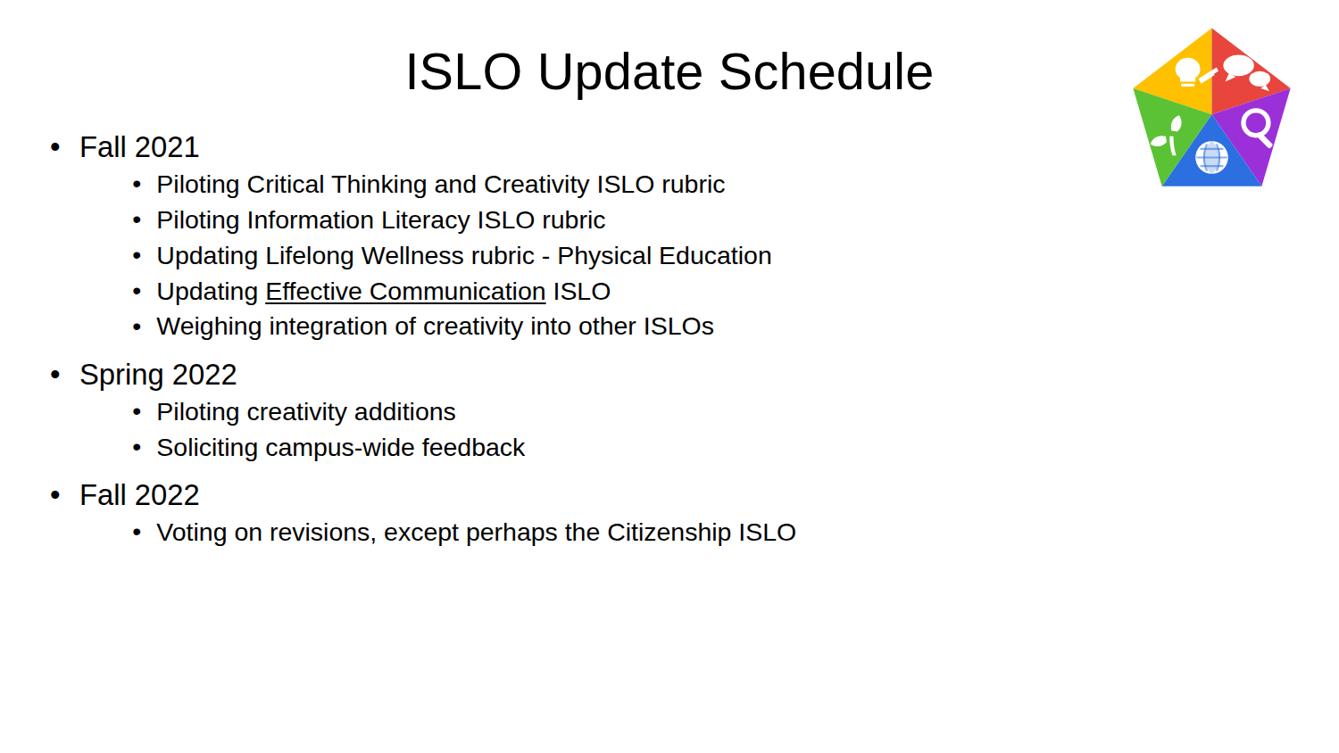ISLO Update Schedule
Fall 2021
Piloting Critical Thinking and Creativity ISLO rubric
Piloting Information Literacy ISLO rubric
Updating Lifelong Wellness rubric - Physical Education
Updating Effective Communication ISLO
Weighing integration of creativity into other ISLOs
Spring 2022
Piloting creativity additions
Soliciting campus-wide feedback
Fall 2022
Voting on revisions, except perhaps the Citizenship ISLO